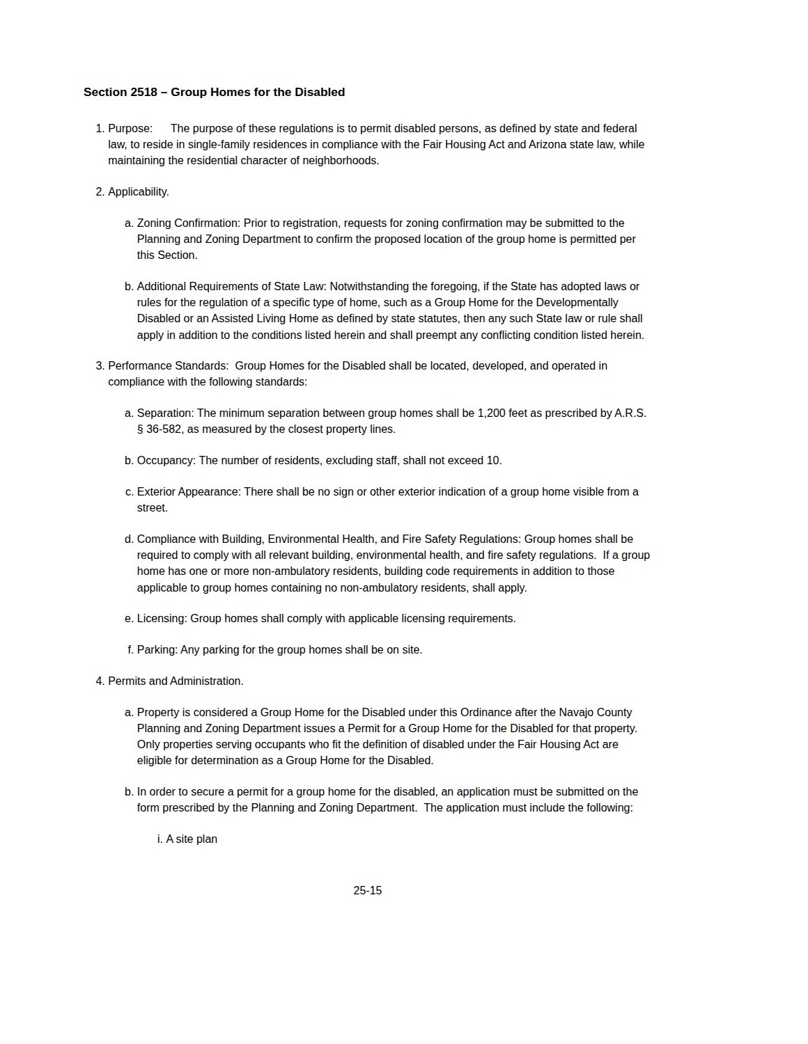Section 2518 – Group Homes for the Disabled
Purpose: The purpose of these regulations is to permit disabled persons, as defined by state and federal law, to reside in single-family residences in compliance with the Fair Housing Act and Arizona state law, while maintaining the residential character of neighborhoods.
Applicability.
Zoning Confirmation: Prior to registration, requests for zoning confirmation may be submitted to the Planning and Zoning Department to confirm the proposed location of the group home is permitted per this Section.
Additional Requirements of State Law: Notwithstanding the foregoing, if the State has adopted laws or rules for the regulation of a specific type of home, such as a Group Home for the Developmentally Disabled or an Assisted Living Home as defined by state statutes, then any such State law or rule shall apply in addition to the conditions listed herein and shall preempt any conflicting condition listed herein.
Performance Standards: Group Homes for the Disabled shall be located, developed, and operated in compliance with the following standards:
Separation: The minimum separation between group homes shall be 1,200 feet as prescribed by A.R.S. § 36-582, as measured by the closest property lines.
Occupancy: The number of residents, excluding staff, shall not exceed 10.
Exterior Appearance: There shall be no sign or other exterior indication of a group home visible from a street.
Compliance with Building, Environmental Health, and Fire Safety Regulations: Group homes shall be required to comply with all relevant building, environmental health, and fire safety regulations. If a group home has one or more non-ambulatory residents, building code requirements in addition to those applicable to group homes containing no non-ambulatory residents, shall apply.
Licensing: Group homes shall comply with applicable licensing requirements.
Parking: Any parking for the group homes shall be on site.
Permits and Administration.
Property is considered a Group Home for the Disabled under this Ordinance after the Navajo County Planning and Zoning Department issues a Permit for a Group Home for the Disabled for that property. Only properties serving occupants who fit the definition of disabled under the Fair Housing Act are eligible for determination as a Group Home for the Disabled.
In order to secure a permit for a group home for the disabled, an application must be submitted on the form prescribed by the Planning and Zoning Department. The application must include the following:
A site plan
25-15